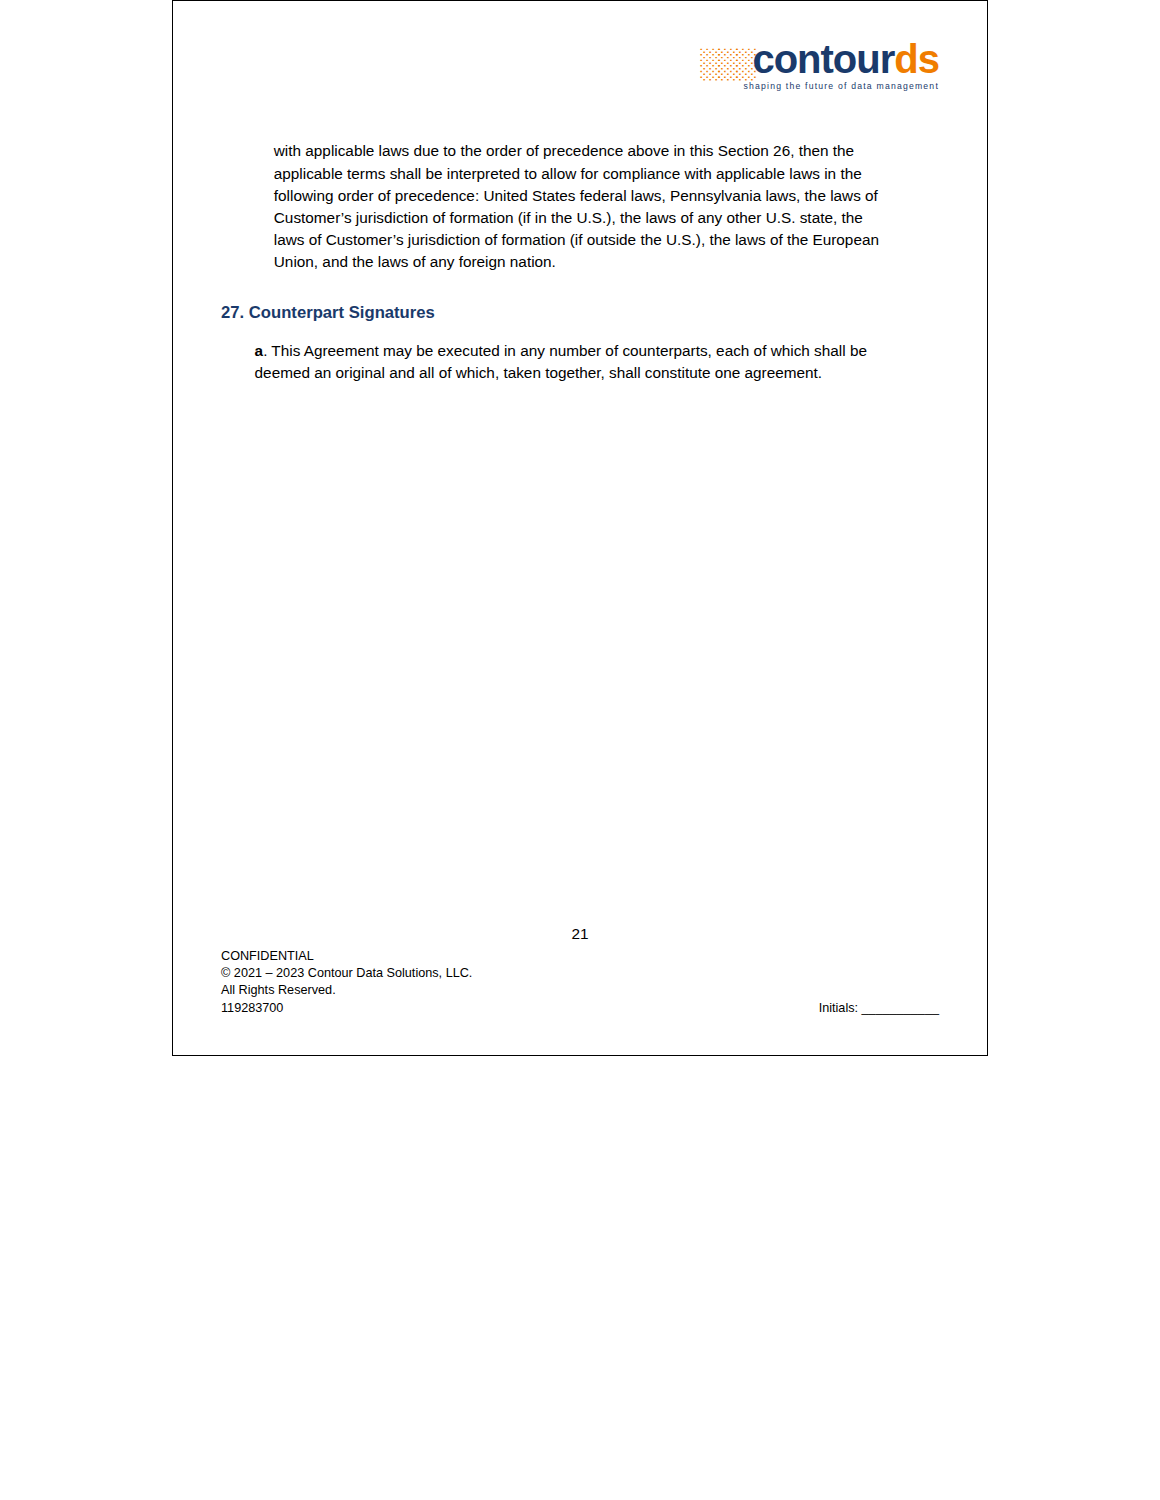░░░contourds
shaping the future of data management
with applicable laws due to the order of precedence above in this Section 26, then the applicable terms shall be interpreted to allow for compliance with applicable laws in the following order of precedence: United States federal laws, Pennsylvania laws, the laws of Customer’s jurisdiction of formation (if in the U.S.), the laws of any other U.S. state, the laws of Customer’s jurisdiction of formation (if outside the U.S.), the laws of the European Union, and the laws of any foreign nation.
27. Counterpart Signatures
a. This Agreement may be executed in any number of counterparts, each of which shall be deemed an original and all of which, taken together, shall constitute one agreement.
21
CONFIDENTIAL
© 2021 – 2023 Contour Data Solutions, LLC.
All Rights Reserved.
119283700
Initials: ___________